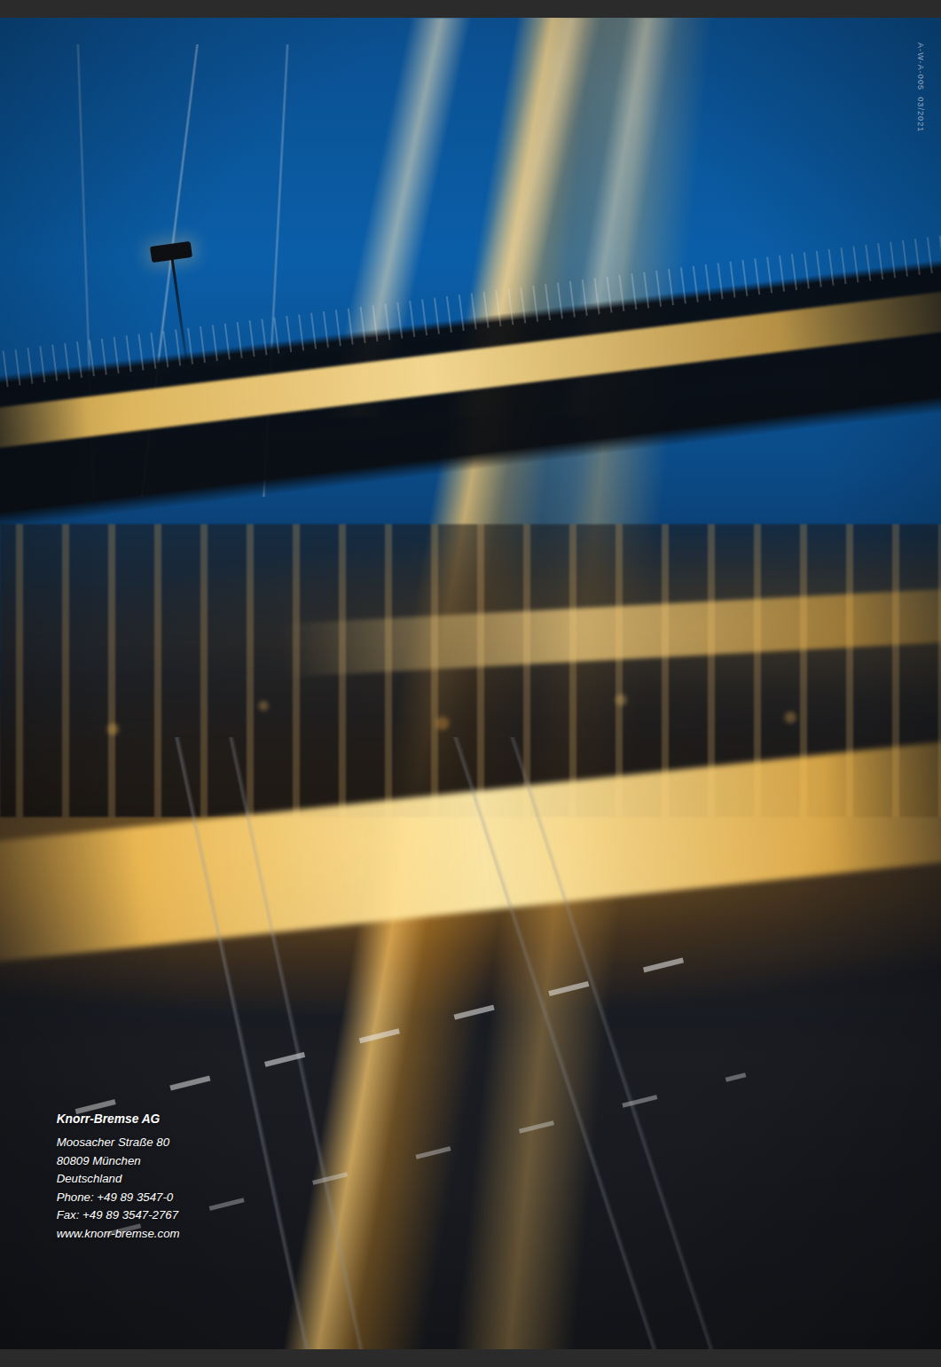A-W-A-005 03/2021
Knorr-Bremse AG
Moosacher Straße 80
80809 München
Deutschland
Phone: +49 89 3547-0
Fax: +49 89 3547-2767
www.knorr-bremse.com